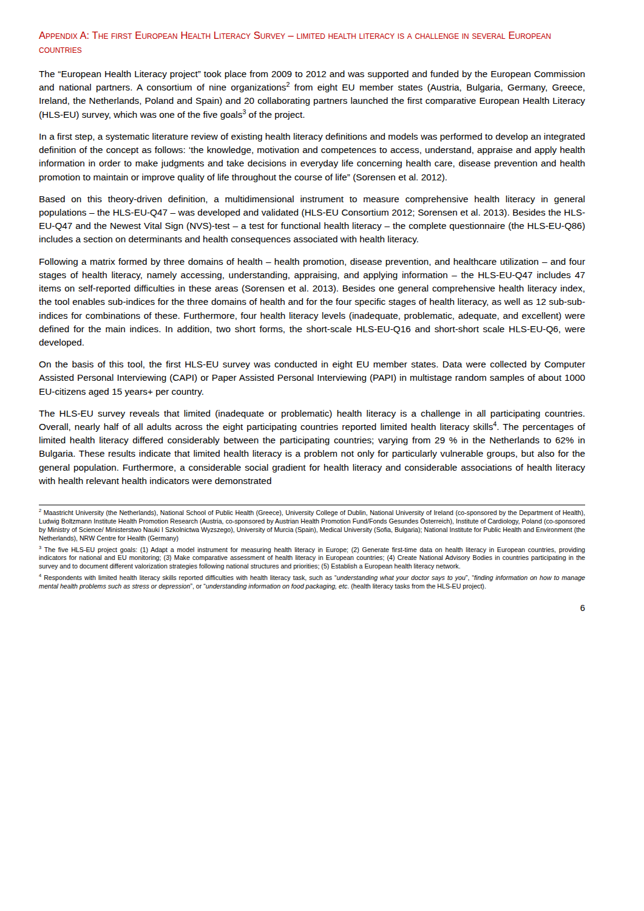Appendix A: The first European Health Literacy Survey – limited health literacy is a challenge in several European countries
The “European Health Literacy project” took place from 2009 to 2012 and was supported and funded by the European Commission and national partners. A consortium of nine organizations2 from eight EU member states (Austria, Bulgaria, Germany, Greece, Ireland, the Netherlands, Poland and Spain) and 20 collaborating partners launched the first comparative European Health Literacy (HLS-EU) survey, which was one of the five goals3 of the project.
In a first step, a systematic literature review of existing health literacy definitions and models was performed to develop an integrated definition of the concept as follows: ‘the knowledge, motivation and competences to access, understand, appraise and apply health information in order to make judgments and take decisions in everyday life concerning health care, disease prevention and health promotion to maintain or improve quality of life throughout the course of life” (Sorensen et al. 2012).
Based on this theory-driven definition, a multidimensional instrument to measure comprehensive health literacy in general populations – the HLS-EU-Q47 – was developed and validated (HLS-EU Consortium 2012; Sorensen et al. 2013). Besides the HLS-EU-Q47 and the Newest Vital Sign (NVS)-test – a test for functional health literacy – the complete questionnaire (the HLS-EU-Q86) includes a section on determinants and health consequences associated with health literacy.
Following a matrix formed by three domains of health – health promotion, disease prevention, and healthcare utilization – and four stages of health literacy, namely accessing, understanding, appraising, and applying information – the HLS-EU-Q47 includes 47 items on self-reported difficulties in these areas (Sorensen et al. 2013). Besides one general comprehensive health literacy index, the tool enables sub-indices for the three domains of health and for the four specific stages of health literacy, as well as 12 sub-sub-indices for combinations of these. Furthermore, four health literacy levels (inadequate, problematic, adequate, and excellent) were defined for the main indices. In addition, two short forms, the short-scale HLS-EU-Q16 and short-short scale HLS-EU-Q6, were developed.
On the basis of this tool, the first HLS-EU survey was conducted in eight EU member states. Data were collected by Computer Assisted Personal Interviewing (CAPI) or Paper Assisted Personal Interviewing (PAPI) in multistage random samples of about 1000 EU-citizens aged 15 years+ per country.
The HLS-EU survey reveals that limited (inadequate or problematic) health literacy is a challenge in all participating countries. Overall, nearly half of all adults across the eight participating countries reported limited health literacy skills4. The percentages of limited health literacy differed considerably between the participating countries; varying from 29 % in the Netherlands to 62% in Bulgaria. These results indicate that limited health literacy is a problem not only for particularly vulnerable groups, but also for the general population. Furthermore, a considerable social gradient for health literacy and considerable associations of health literacy with health relevant health indicators were demonstrated
2 Maastricht University (the Netherlands), National School of Public Health (Greece), University College of Dublin, National University of Ireland (co-sponsored by the Department of Health), Ludwig Boltzmann Institute Health Promotion Research (Austria, co-sponsored by Austrian Health Promotion Fund/Fonds Gesundes Österreich), Institute of Cardiology, Poland (co-sponsored by Ministry of Science/ Ministerstwo Nauki I Szkolnictwa Wyzszego), University of Murcia (Spain), Medical University (Sofia, Bulgaria); National Institute for Public Health and Environment (the Netherlands), NRW Centre for Health (Germany)
3 The five HLS-EU project goals: (1) Adapt a model instrument for measuring health literacy in Europe; (2) Generate first-time data on health literacy in European countries, providing indicators for national and EU monitoring; (3) Make comparative assessment of health literacy in European countries; (4) Create National Advisory Bodies in countries participating in the survey and to document different valorization strategies following national structures and priorities; (5) Establish a European health literacy network.
4 Respondents with limited health literacy skills reported difficulties with health literacy task, such as “understanding what your doctor says to you”, “finding information on how to manage mental health problems such as stress or depression”, or “understanding information on food packaging, etc. (health literacy tasks from the HLS-EU project).
6